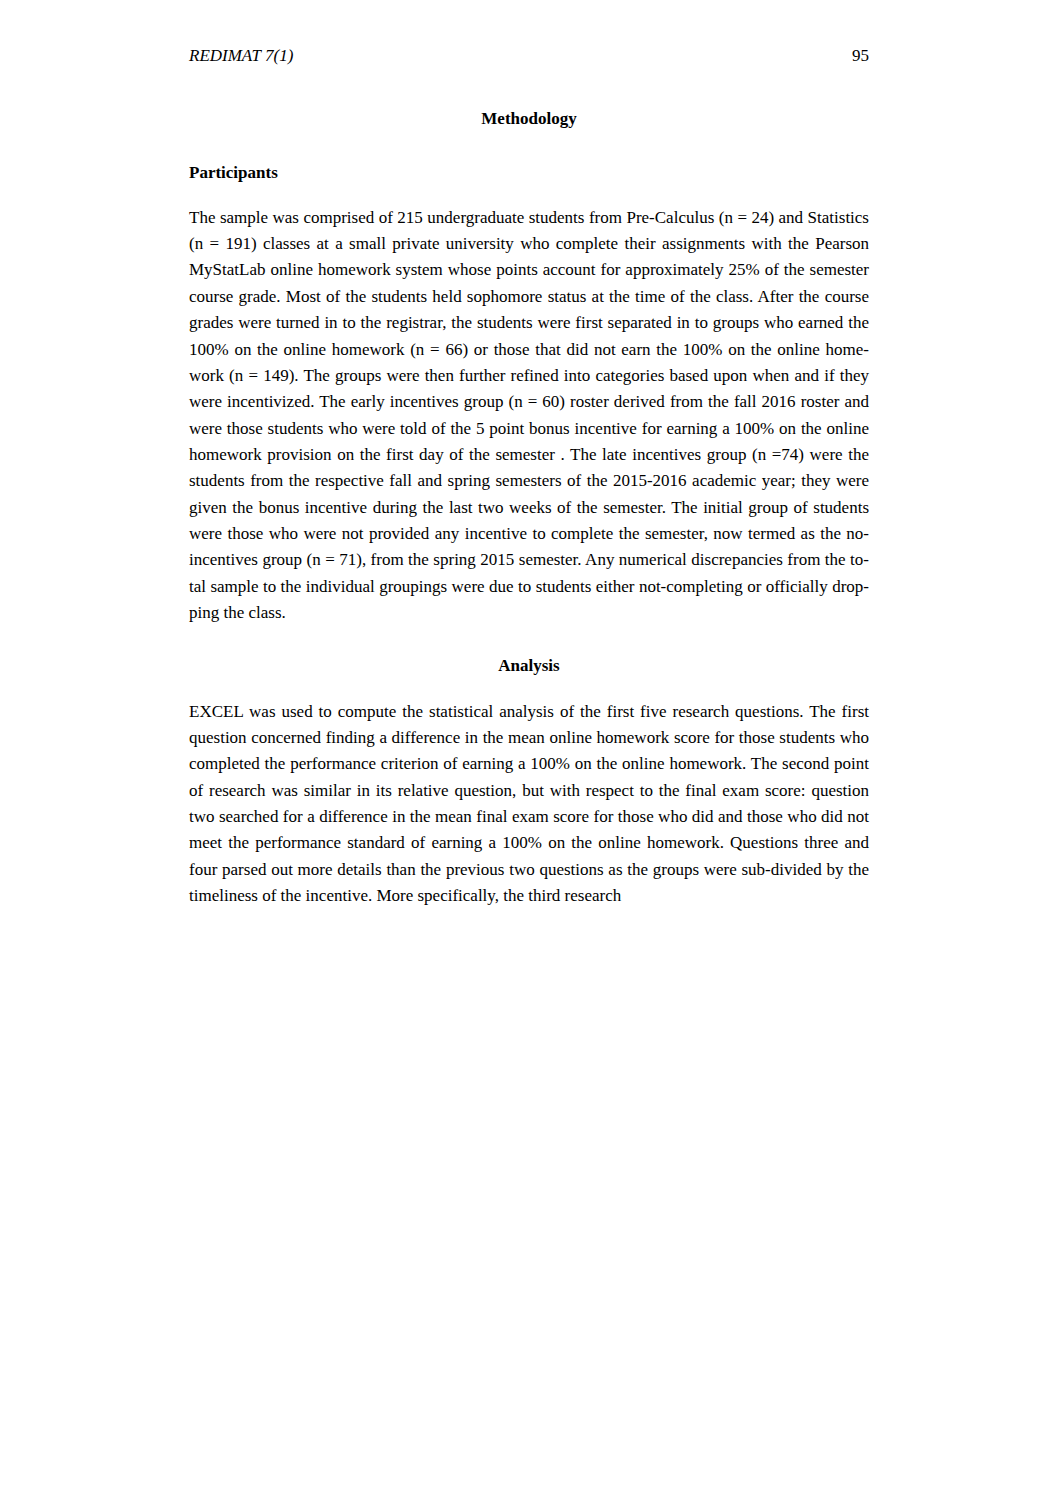REDIMAT 7(1) 95
Methodology
Participants
The sample was comprised of 215 undergraduate students from Pre-Calculus (n = 24) and Statistics (n = 191) classes at a small private university who complete their assignments with the Pearson MyStatLab online homework system whose points account for approximately 25% of the semester course grade. Most of the students held sophomore status at the time of the class. After the course grades were turned in to the registrar, the students were first separated in to groups who earned the 100% on the online homework (n = 66) or those that did not earn the 100% on the online homework (n = 149). The groups were then further refined into categories based upon when and if they were incentivized. The early incentives group (n = 60) roster derived from the fall 2016 roster and were those students who were told of the 5 point bonus incentive for earning a 100% on the online homework provision on the first day of the semester . The late incentives group (n =74) were the students from the respective fall and spring semesters of the 2015-2016 academic year; they were given the bonus incentive during the last two weeks of the semester. The initial group of students were those who were not provided any incentive to complete the semester, now termed as the no-incentives group (n = 71), from the spring 2015 semester. Any numerical discrepancies from the total sample to the individual groupings were due to students either not-completing or officially dropping the class.
Analysis
EXCEL was used to compute the statistical analysis of the first five research questions. The first question concerned finding a difference in the mean online homework score for those students who completed the performance criterion of earning a 100% on the online homework. The second point of research was similar in its relative question, but with respect to the final exam score: question two searched for a difference in the mean final exam score for those who did and those who did not meet the performance standard of earning a 100% on the online homework. Questions three and four parsed out more details than the previous two questions as the groups were sub-divided by the timeliness of the incentive. More specifically, the third research